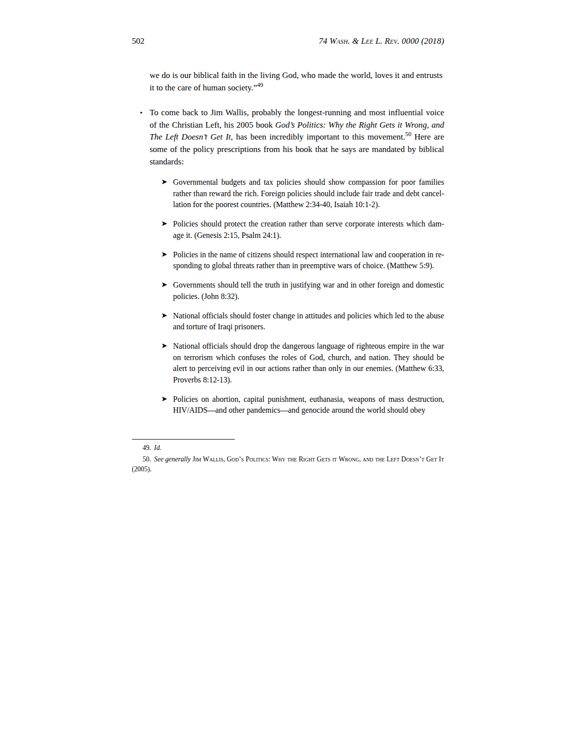502 74 Wash. & Lee L. Rev. 0000 (2018)
we do is our biblical faith in the living God, who made the world, loves it and entrusts it to the care of human society.”49
• To come back to Jim Wallis, probably the longest-running and most influential voice of the Christian Left, his 2005 book God’s Politics: Why the Right Gets it Wrong, and The Left Doesn’t Get It, has been incredibly important to this movement.50 Here are some of the policy prescriptions from his book that he says are mandated by biblical standards:
➤Governmental budgets and tax policies should show compassion for poor families rather than reward the rich. Foreign policies should include fair trade and debt cancellation for the poorest countries. (Matthew 2:34-40, Isaiah 10:1-2).
➤Policies should protect the creation rather than serve corporate interests which damage it. (Genesis 2:15, Psalm 24:1).
➤Policies in the name of citizens should respect international law and cooperation in responding to global threats rather than in preemptive wars of choice. (Matthew 5:9).
➤Governments should tell the truth in justifying war and in other foreign and domestic policies. (John 8:32).
➤National officials should foster change in attitudes and policies which led to the abuse and torture of Iraqi prisoners.
➤National officials should drop the dangerous language of righteous empire in the war on terrorism which confuses the roles of God, church, and nation. They should be alert to perceiving evil in our actions rather than only in our enemies. (Matthew 6:33, Proverbs 8:12-13).
➤Policies on abortion, capital punishment, euthanasia, weapons of mass destruction, HIV/AIDS—and other pandemics—and genocide around the world should obey
49. Id.
50. See generally Jim Wallis, God’s Politics: Why the Right Gets it Wrong, and the Left Doesn’t Get It (2005).